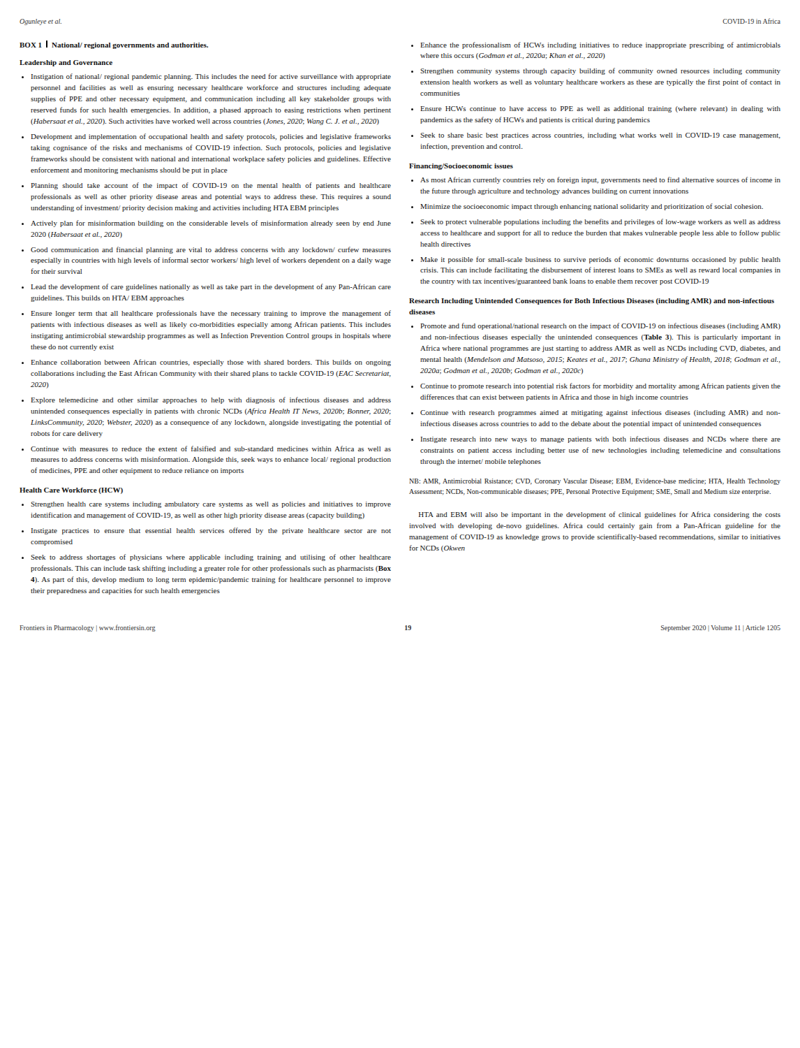Ogunleye et al.
COVID-19 in Africa
BOX 1 National/ regional governments and authorities.
Leadership and Governance
Instigation of national/ regional pandemic planning. This includes the need for active surveillance with appropriate personnel and facilities as well as ensuring necessary healthcare workforce and structures including adequate supplies of PPE and other necessary equipment, and communication including all key stakeholder groups with reserved funds for such health emergencies. In addition, a phased approach to easing restrictions when pertinent (Habersaat et al., 2020). Such activities have worked well across countries (Jones, 2020; Wang C. J. et al., 2020)
Development and implementation of occupational health and safety protocols, policies and legislative frameworks taking cognisance of the risks and mechanisms of COVID-19 infection. Such protocols, policies and legislative frameworks should be consistent with national and international workplace safety policies and guidelines. Effective enforcement and monitoring mechanisms should be put in place
Planning should take account of the impact of COVID-19 on the mental health of patients and healthcare professionals as well as other priority disease areas and potential ways to address these. This requires a sound understanding of investment/ priority decision making and activities including HTA EBM principles
Actively plan for misinformation building on the considerable levels of misinformation already seen by end June 2020 (Habersaat et al., 2020)
Good communication and financial planning are vital to address concerns with any lockdown/ curfew measures especially in countries with high levels of informal sector workers/ high level of workers dependent on a daily wage for their survival
Lead the development of care guidelines nationally as well as take part in the development of any Pan-African care guidelines. This builds on HTA/ EBM approaches
Ensure longer term that all healthcare professionals have the necessary training to improve the management of patients with infectious diseases as well as likely co-morbidities especially among African patients. This includes instigating antimicrobial stewardship programmes as well as Infection Prevention Control groups in hospitals where these do not currently exist
Enhance collaboration between African countries, especially those with shared borders. This builds on ongoing collaborations including the East African Community with their shared plans to tackle COVID-19 (EAC Secretariat, 2020)
Explore telemedicine and other similar approaches to help with diagnosis of infectious diseases and address unintended consequences especially in patients with chronic NCDs (Africa Health IT News, 2020b; Bonner, 2020; LinksCommunity, 2020; Webster, 2020) as a consequence of any lockdown, alongside investigating the potential of robots for care delivery
Continue with measures to reduce the extent of falsified and sub-standard medicines within Africa as well as measures to address concerns with misinformation. Alongside this, seek ways to enhance local/ regional production of medicines, PPE and other equipment to reduce reliance on imports
Health Care Workforce (HCW)
Strengthen health care systems including ambulatory care systems as well as policies and initiatives to improve identification and management of COVID-19, as well as other high priority disease areas (capacity building)
Instigate practices to ensure that essential health services offered by the private healthcare sector are not compromised
Seek to address shortages of physicians where applicable including training and utilising of other healthcare professionals. This can include task shifting including a greater role for other professionals such as pharmacists (Box 4). As part of this, develop medium to long term epidemic/pandemic training for healthcare personnel to improve their preparedness and capacities for such health emergencies
Enhance the professionalism of HCWs including initiatives to reduce inappropriate prescribing of antimicrobials where this occurs (Godman et al., 2020a; Khan et al., 2020)
Strengthen community systems through capacity building of community owned resources including community extension health workers as well as voluntary healthcare workers as these are typically the first point of contact in communities
Ensure HCWs continue to have access to PPE as well as additional training (where relevant) in dealing with pandemics as the safety of HCWs and patients is critical during pandemics
Seek to share basic best practices across countries, including what works well in COVID-19 case management, infection, prevention and control.
Financing/Socioeconomic issues
As most African currently countries rely on foreign input, governments need to find alternative sources of income in the future through agriculture and technology advances building on current innovations
Minimize the socioeconomic impact through enhancing national solidarity and prioritization of social cohesion.
Seek to protect vulnerable populations including the benefits and privileges of low-wage workers as well as address access to healthcare and support for all to reduce the burden that makes vulnerable people less able to follow public health directives
Make it possible for small-scale business to survive periods of economic downturns occasioned by public health crisis. This can include facilitating the disbursement of interest loans to SMEs as well as reward local companies in the country with tax incentives/guaranteed bank loans to enable them recover post COVID-19
Research Including Unintended Consequences for Both Infectious Diseases (including AMR) and non-infectious diseases
Promote and fund operational/national research on the impact of COVID-19 on infectious diseases (including AMR) and non-infectious diseases especially the unintended consequences (Table 3). This is particularly important in Africa where national programmes are just starting to address AMR as well as NCDs including CVD, diabetes, and mental health (Mendelson and Matsoso, 2015; Keates et al., 2017; Ghana Ministry of Health, 2018; Godman et al., 2020a; Godman et al., 2020b; Godman et al., 2020c)
Continue to promote research into potential risk factors for morbidity and mortality among African patients given the differences that can exist between patients in Africa and those in high income countries
Continue with research programmes aimed at mitigating against infectious diseases (including AMR) and non-infectious diseases across countries to add to the debate about the potential impact of unintended consequences
Instigate research into new ways to manage patients with both infectious diseases and NCDs where there are constraints on patient access including better use of new technologies including telemedicine and consultations through the internet/ mobile telephones
NB: AMR, Antimicrobial Rsistance; CVD, Coronary Vascular Disease; EBM, Evidence-base medicine; HTA, Health Technology Assessment; NCDs, Non-communicable diseases; PPE, Personal Protective Equipment; SME, Small and Medium size enterprise.
HTA and EBM will also be important in the development of clinical guidelines for Africa considering the costs involved with developing de-novo guidelines. Africa could certainly gain from a Pan-African guideline for the management of COVID-19 as knowledge grows to provide scientifically-based recommendations, similar to initiatives for NCDs (Okwen
Frontiers in Pharmacology | www.frontiersin.org
19
September 2020 | Volume 11 | Article 1205